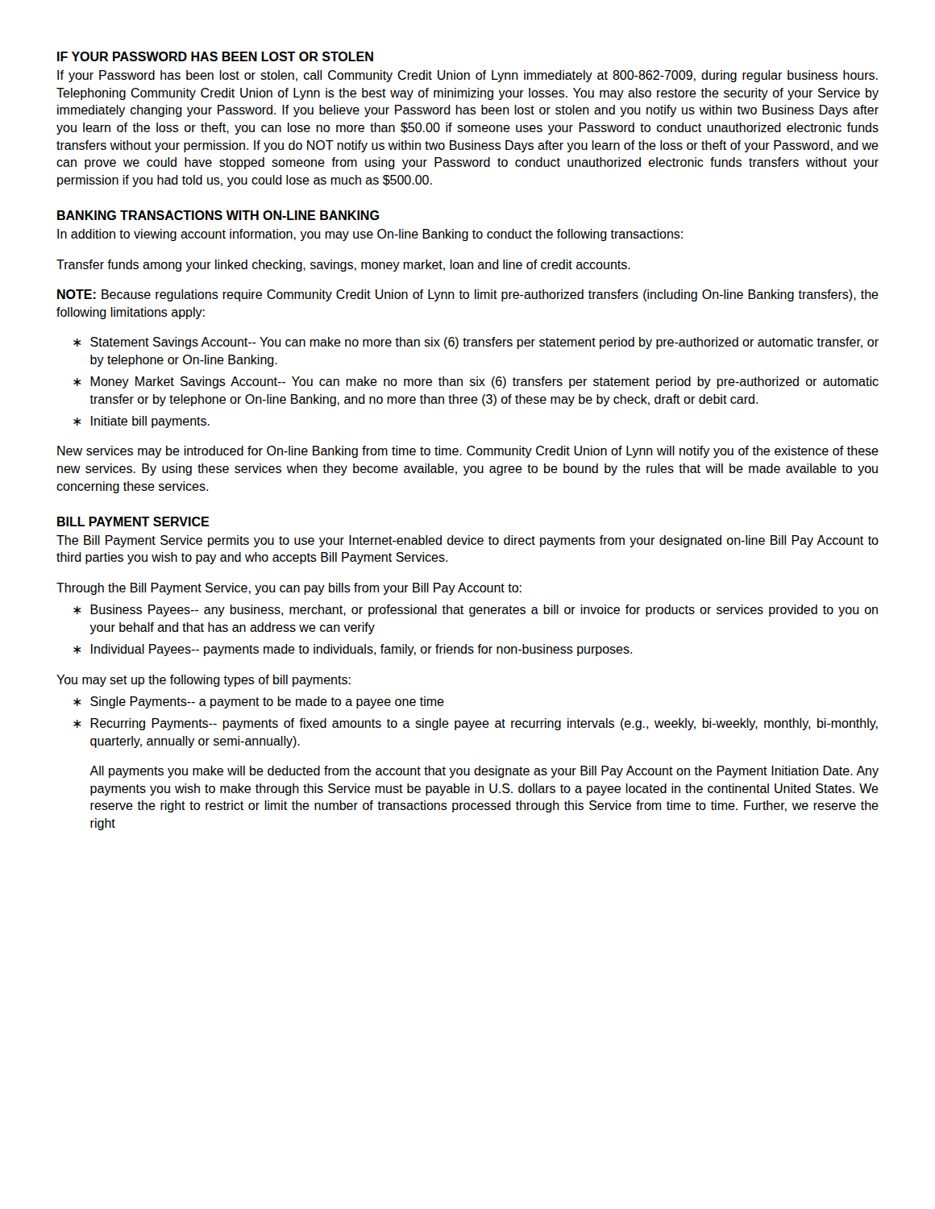If Your Password Has Been Lost or Stolen
If your Password has been lost or stolen, call Community Credit Union of Lynn immediately at 800-862-7009, during regular business hours. Telephoning Community Credit Union of Lynn is the best way of minimizing your losses. You may also restore the security of your Service by immediately changing your Password. If you believe your Password has been lost or stolen and you notify us within two Business Days after you learn of the loss or theft, you can lose no more than $50.00 if someone uses your Password to conduct unauthorized electronic funds transfers without your permission. If you do NOT notify us within two Business Days after you learn of the loss or theft of your Password, and we can prove we could have stopped someone from using your Password to conduct unauthorized electronic funds transfers without your permission if you had told us, you could lose as much as $500.00.
Banking Transactions with On-Line Banking
In addition to viewing account information, you may use On-line Banking to conduct the following transactions:
Transfer funds among your linked checking, savings, money market, loan and line of credit accounts.
NOTE: Because regulations require Community Credit Union of Lynn to limit pre-authorized transfers (including On-line Banking transfers), the following limitations apply:
Statement Savings Account-- You can make no more than six (6) transfers per statement period by pre-authorized or automatic transfer, or by telephone or On-line Banking.
Money Market Savings Account-- You can make no more than six (6) transfers per statement period by pre-authorized or automatic transfer or by telephone or On-line Banking, and no more than three (3) of these may be by check, draft or debit card.
Initiate bill payments.
New services may be introduced for On-line Banking from time to time. Community Credit Union of Lynn will notify you of the existence of these new services. By using these services when they become available, you agree to be bound by the rules that will be made available to you concerning these services.
Bill Payment Service
The Bill Payment Service permits you to use your Internet-enabled device to direct payments from your designated on-line Bill Pay Account to third parties you wish to pay and who accepts Bill Payment Services.
Through the Bill Payment Service, you can pay bills from your Bill Pay Account to:
Business Payees-- any business, merchant, or professional that generates a bill or invoice for products or services provided to you on your behalf and that has an address we can verify
Individual Payees-- payments made to individuals, family, or friends for non-business purposes.
You may set up the following types of bill payments:
Single Payments-- a payment to be made to a payee one time
Recurring Payments-- payments of fixed amounts to a single payee at recurring intervals (e.g., weekly, bi-weekly, monthly, bi-monthly, quarterly, annually or semi-annually).
All payments you make will be deducted from the account that you designate as your Bill Pay Account on the Payment Initiation Date. Any payments you wish to make through this Service must be payable in U.S. dollars to a payee located in the continental United States. We reserve the right to restrict or limit the number of transactions processed through this Service from time to time. Further, we reserve the right